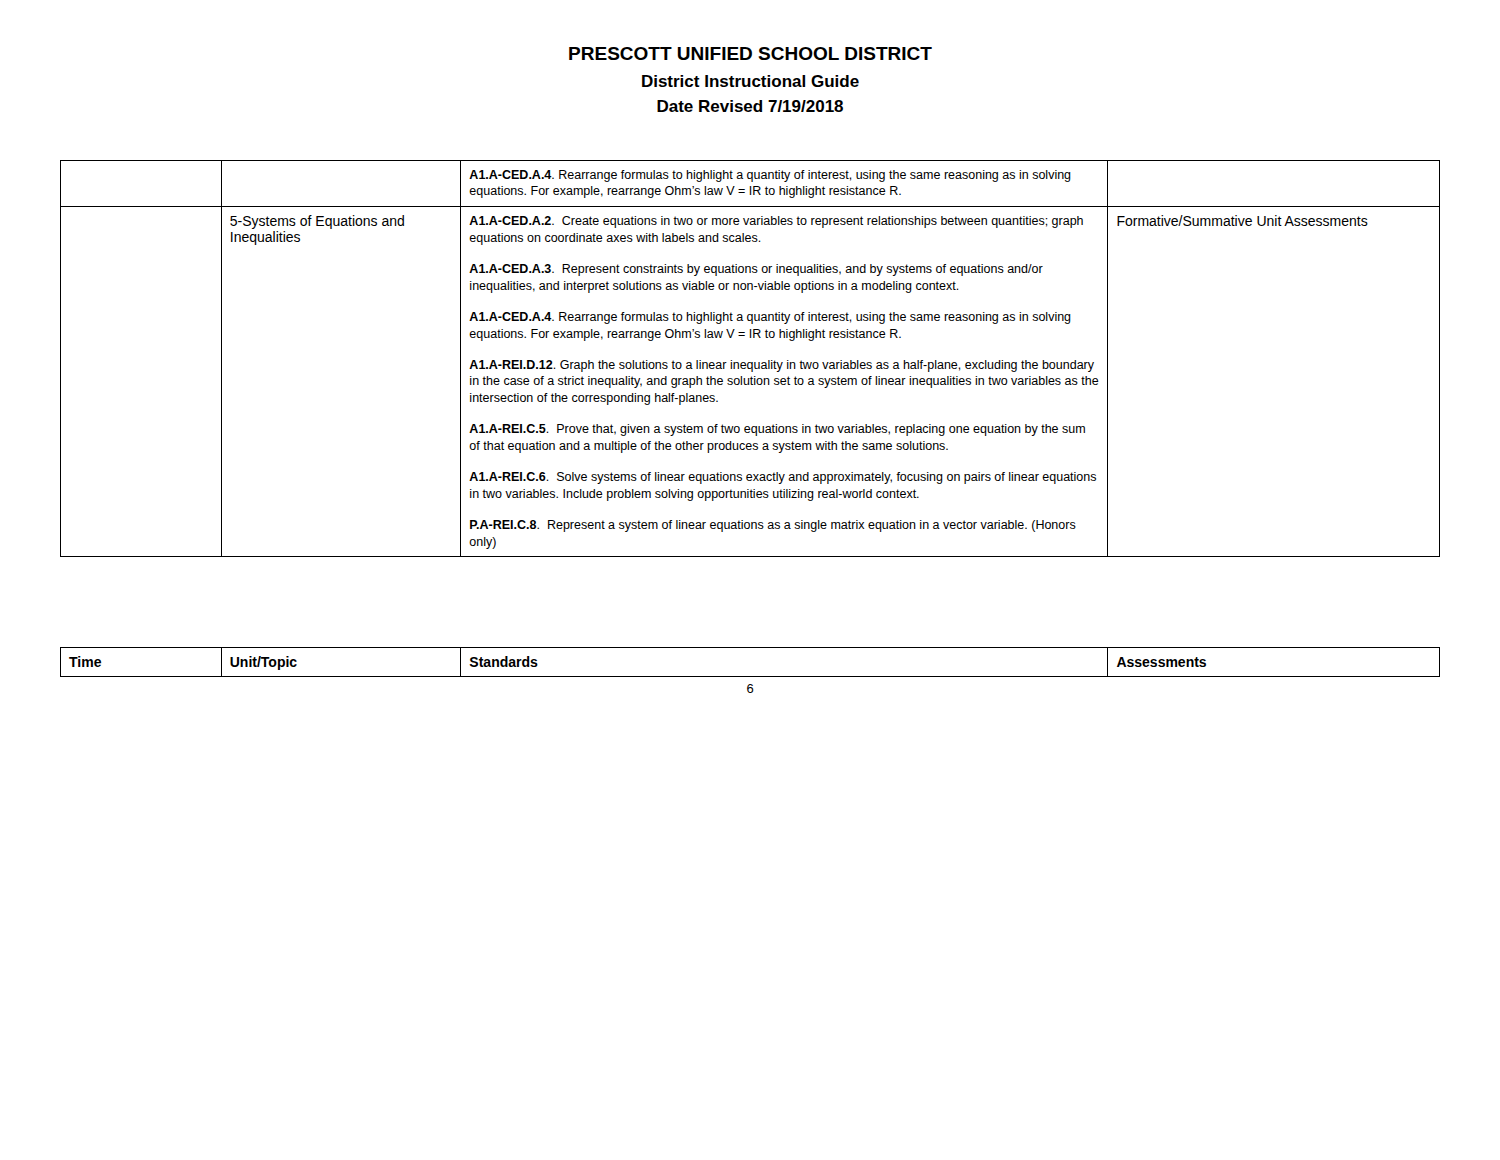PRESCOTT UNIFIED SCHOOL DISTRICT
District Instructional Guide
Date Revised 7/19/2018
| | | A1.A-CED.A.4 . Rearrange formulas to highlight a quantity of interest, using the same reasoning as in solving equations. For example, rearrange Ohm’s law V = IR to highlight resistance R. | |
| | 5-Systems of Equations and Inequalities | A1.A-CED.A.2 . Create equations in two or more variables to represent relationships between quantities; graph equations on coordinate axes with labels and scales. A1.A-CED.A.3 . Represent constraints by equations or inequalities, and by systems of equations and/or inequalities, and interpret solutions as viable or non-viable options in a modeling context. A1.A-CED.A.4 . Rearrange formulas to highlight a quantity of interest, using the same reasoning as in solving equations. For example, rearrange Ohm’s law V = IR to highlight resistance R. A1.A-REI.D.12 . Graph the solutions to a linear inequality in two variables as a half-plane, excluding the boundary in the case of a strict inequality, and graph the solution set to a system of linear inequalities in two variables as the intersection of the corresponding half-planes. A1.A-REI.C.5 . Prove that, given a system of two equations in two variables, replacing one equation by the sum of that equation and a multiple of the other produces a system with the same solutions. A1.A-REI.C.6 . Solve systems of linear equations exactly and approximately, focusing on pairs of linear equations in two variables. Include problem solving opportunities utilizing real-world context. P.A-REI.C.8 . Represent a system of linear equations as a single matrix equation in a vector variable. (Honors only) | Formative/Summative Unit Assessments |
| Time | Unit/Topic | Standards | Assessments |
6